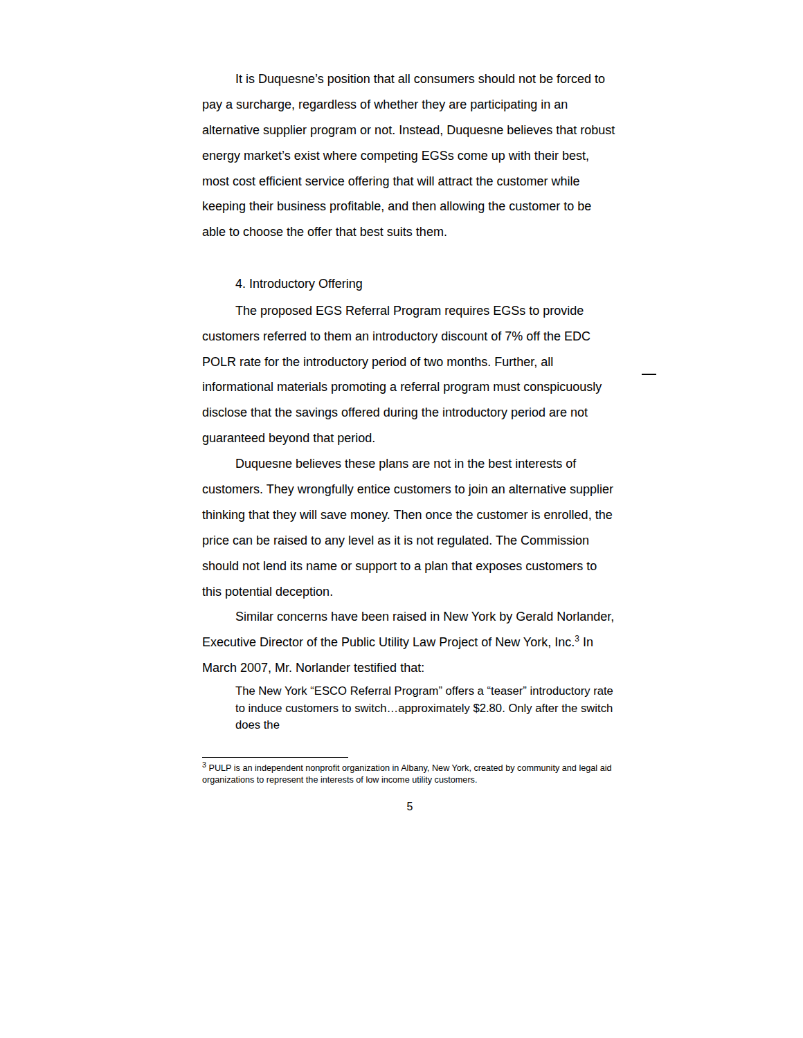It is Duquesne’s position that all consumers should not be forced to pay a surcharge, regardless of whether they are participating in an alternative supplier program or not. Instead, Duquesne believes that robust energy market’s exist where competing EGSs come up with their best, most cost efficient service offering that will attract the customer while keeping their business profitable, and then allowing the customer to be able to choose the offer that best suits them.
4. Introductory Offering
The proposed EGS Referral Program requires EGSs to provide customers referred to them an introductory discount of 7% off the EDC POLR rate for the introductory period of two months. Further, all informational materials promoting a referral program must conspicuously disclose that the savings offered during the introductory period are not guaranteed beyond that period.
Duquesne believes these plans are not in the best interests of customers. They wrongfully entice customers to join an alternative supplier thinking that they will save money. Then once the customer is enrolled, the price can be raised to any level as it is not regulated. The Commission should not lend its name or support to a plan that exposes customers to this potential deception.
Similar concerns have been raised in New York by Gerald Norlander, Executive Director of the Public Utility Law Project of New York, Inc.3 In March 2007, Mr. Norlander testified that:
The New York “ESCO Referral Program” offers a “teaser” introductory rate to induce customers to switch…approximately $2.80. Only after the switch does the
3 PULP is an independent nonprofit organization in Albany, New York, created by community and legal aid organizations to represent the interests of low income utility customers.
5